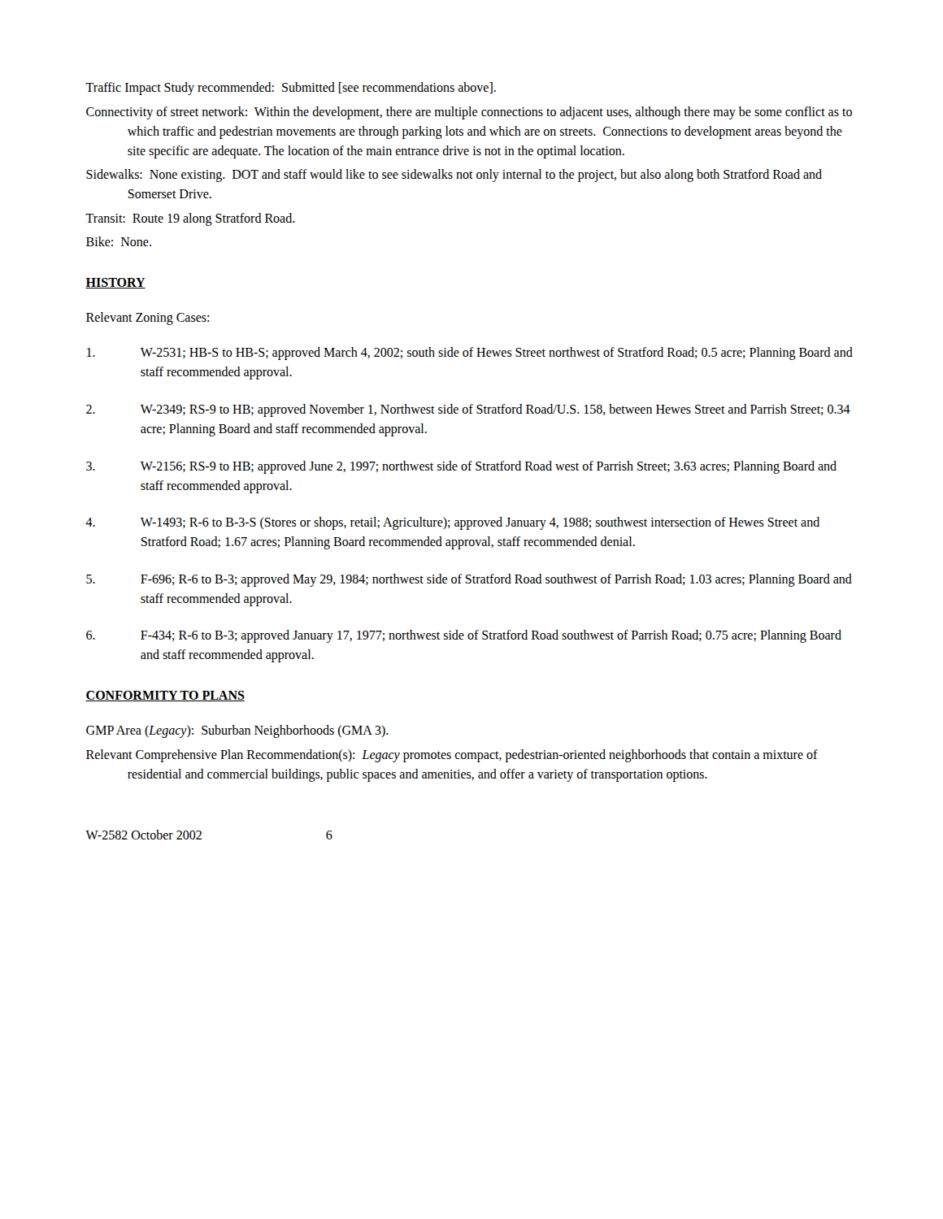Traffic Impact Study recommended: Submitted [see recommendations above].
Connectivity of street network: Within the development, there are multiple connections to adjacent uses, although there may be some conflict as to which traffic and pedestrian movements are through parking lots and which are on streets. Connections to development areas beyond the site specific are adequate. The location of the main entrance drive is not in the optimal location.
Sidewalks: None existing. DOT and staff would like to see sidewalks not only internal to the project, but also along both Stratford Road and Somerset Drive.
Transit: Route 19 along Stratford Road.
Bike: None.
HISTORY
Relevant Zoning Cases:
1. W-2531; HB-S to HB-S; approved March 4, 2002; south side of Hewes Street northwest of Stratford Road; 0.5 acre; Planning Board and staff recommended approval.
2. W-2349; RS-9 to HB; approved November 1, Northwest side of Stratford Road/U.S. 158, between Hewes Street and Parrish Street; 0.34 acre; Planning Board and staff recommended approval.
3. W-2156; RS-9 to HB; approved June 2, 1997; northwest side of Stratford Road west of Parrish Street; 3.63 acres; Planning Board and staff recommended approval.
4. W-1493; R-6 to B-3-S (Stores or shops, retail; Agriculture); approved January 4, 1988; southwest intersection of Hewes Street and Stratford Road; 1.67 acres; Planning Board recommended approval, staff recommended denial.
5. F-696; R-6 to B-3; approved May 29, 1984; northwest side of Stratford Road southwest of Parrish Road; 1.03 acres; Planning Board and staff recommended approval.
6. F-434; R-6 to B-3; approved January 17, 1977; northwest side of Stratford Road southwest of Parrish Road; 0.75 acre; Planning Board and staff recommended approval.
CONFORMITY TO PLANS
GMP Area (Legacy): Suburban Neighborhoods (GMA 3).
Relevant Comprehensive Plan Recommendation(s): Legacy promotes compact, pedestrian-oriented neighborhoods that contain a mixture of residential and commercial buildings, public spaces and amenities, and offer a variety of transportation options.
W-2582 October 2002 6